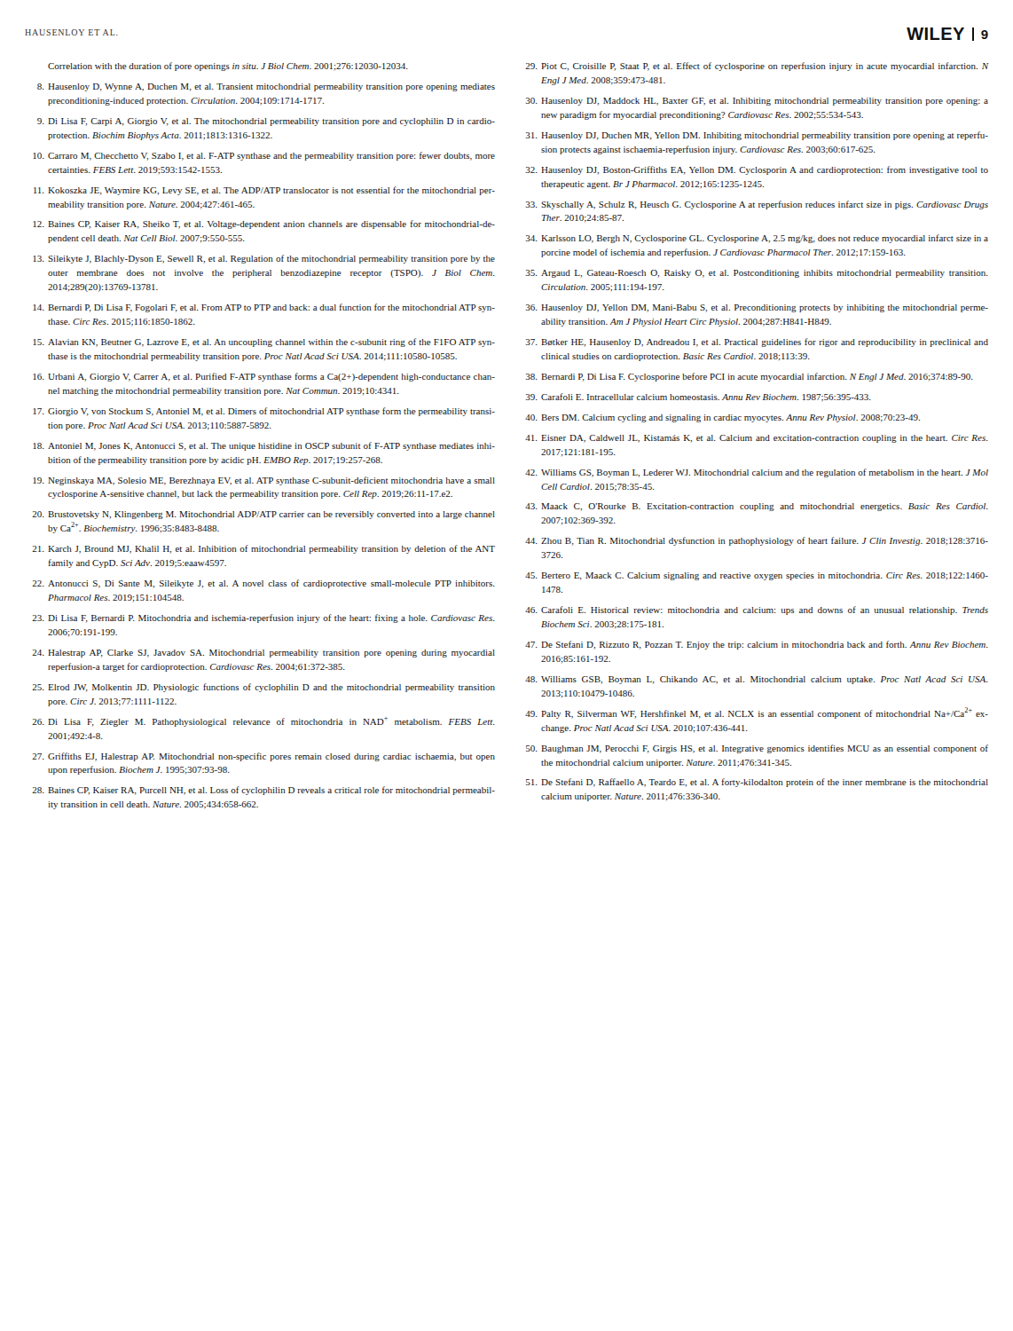Hausenloy et al.
WILEY 9
Correlation with the duration of pore openings in situ. J Biol Chem. 2001;276:12030-12034.
8. Hausenloy D, Wynne A, Duchen M, et al. Transient mitochondrial permeability transition pore opening mediates preconditioning-induced protection. Circulation. 2004;109:1714-1717.
9. Di Lisa F, Carpi A, Giorgio V, et al. The mitochondrial permeability transition pore and cyclophilin D in cardioprotection. Biochim Biophys Acta. 2011;1813:1316-1322.
10. Carraro M, Checchetto V, Szabo I, et al. F-ATP synthase and the permeability transition pore: fewer doubts, more certainties. FEBS Lett. 2019;593:1542-1553.
11. Kokoszka JE, Waymire KG, Levy SE, et al. The ADP/ATP translocator is not essential for the mitochondrial permeability transition pore. Nature. 2004;427:461-465.
12. Baines CP, Kaiser RA, Sheiko T, et al. Voltage-dependent anion channels are dispensable for mitochondrial-dependent cell death. Nat Cell Biol. 2007;9:550-555.
13. Sileikyte J, Blachly-Dyson E, Sewell R, et al. Regulation of the mitochondrial permeability transition pore by the outer membrane does not involve the peripheral benzodiazepine receptor (TSPO). J Biol Chem. 2014;289(20):13769-13781.
14. Bernardi P, Di Lisa F, Fogolari F, et al. From ATP to PTP and back: a dual function for the mitochondrial ATP synthase. Circ Res. 2015;116:1850-1862.
15. Alavian KN, Beutner G, Lazrove E, et al. An uncoupling channel within the c-subunit ring of the F1FO ATP synthase is the mitochondrial permeability transition pore. Proc Natl Acad Sci USA. 2014;111:10580-10585.
16. Urbani A, Giorgio V, Carrer A, et al. Purified F-ATP synthase forms a Ca(2+)-dependent high-conductance channel matching the mitochondrial permeability transition pore. Nat Commun. 2019;10:4341.
17. Giorgio V, von Stockum S, Antoniel M, et al. Dimers of mitochondrial ATP synthase form the permeability transition pore. Proc Natl Acad Sci USA. 2013;110:5887-5892.
18. Antoniel M, Jones K, Antonucci S, et al. The unique histidine in OSCP subunit of F-ATP synthase mediates inhibition of the permeability transition pore by acidic pH. EMBO Rep. 2017;19:257-268.
19. Neginskaya MA, Solesio ME, Berezhnaya EV, et al. ATP synthase C-subunit-deficient mitochondria have a small cyclosporine A-sensitive channel, but lack the permeability transition pore. Cell Rep. 2019;26:11-17.e2.
20. Brustovetsky N, Klingenberg M. Mitochondrial ADP/ATP carrier can be reversibly converted into a large channel by Ca2+. Biochemistry. 1996;35:8483-8488.
21. Karch J, Bround MJ, Khalil H, et al. Inhibition of mitochondrial permeability transition by deletion of the ANT family and CypD. Sci Adv. 2019;5:eaaw4597.
22. Antonucci S, Di Sante M, Sileikyte J, et al. A novel class of cardioprotective small-molecule PTP inhibitors. Pharmacol Res. 2019;151:104548.
23. Di Lisa F, Bernardi P. Mitochondria and ischemia-reperfusion injury of the heart: fixing a hole. Cardiovasc Res. 2006;70:191-199.
24. Halestrap AP, Clarke SJ, Javadov SA. Mitochondrial permeability transition pore opening during myocardial reperfusion-a target for cardioprotection. Cardiovasc Res. 2004;61:372-385.
25. Elrod JW, Molkentin JD. Physiologic functions of cyclophilin D and the mitochondrial permeability transition pore. Circ J. 2013;77:1111-1122.
26. Di Lisa F, Ziegler M. Pathophysiological relevance of mitochondria in NAD+ metabolism. FEBS Lett. 2001;492:4-8.
27. Griffiths EJ, Halestrap AP. Mitochondrial non-specific pores remain closed during cardiac ischaemia, but open upon reperfusion. Biochem J. 1995;307:93-98.
28. Baines CP, Kaiser RA, Purcell NH, et al. Loss of cyclophilin D reveals a critical role for mitochondrial permeability transition in cell death. Nature. 2005;434:658-662.
29. Piot C, Croisille P, Staat P, et al. Effect of cyclosporine on reperfusion injury in acute myocardial infarction. N Engl J Med. 2008;359:473-481.
30. Hausenloy DJ, Maddock HL, Baxter GF, et al. Inhibiting mitochondrial permeability transition pore opening: a new paradigm for myocardial preconditioning? Cardiovasc Res. 2002;55:534-543.
31. Hausenloy DJ, Duchen MR, Yellon DM. Inhibiting mitochondrial permeability transition pore opening at reperfusion protects against ischaemia-reperfusion injury. Cardiovasc Res. 2003;60:617-625.
32. Hausenloy DJ, Boston-Griffiths EA, Yellon DM. Cyclosporin A and cardioprotection: from investigative tool to therapeutic agent. Br J Pharmacol. 2012;165:1235-1245.
33. Skyschally A, Schulz R, Heusch G. Cyclosporine A at reperfusion reduces infarct size in pigs. Cardiovasc Drugs Ther. 2010;24:85-87.
34. Karlsson LO, Bergh N, Cyclosporine GL. Cyclosporine A, 2.5 mg/kg, does not reduce myocardial infarct size in a porcine model of ischemia and reperfusion. J Cardiovasc Pharmacol Ther. 2012;17:159-163.
35. Argaud L, Gateau-Roesch O, Raisky O, et al. Postconditioning inhibits mitochondrial permeability transition. Circulation. 2005;111:194-197.
36. Hausenloy DJ, Yellon DM, Mani-Babu S, et al. Preconditioning protects by inhibiting the mitochondrial permeability transition. Am J Physiol Heart Circ Physiol. 2004;287:H841-H849.
37. Bøtker HE, Hausenloy D, Andreadou I, et al. Practical guidelines for rigor and reproducibility in preclinical and clinical studies on cardioprotection. Basic Res Cardiol. 2018;113:39.
38. Bernardi P, Di Lisa F. Cyclosporine before PCI in acute myocardial infarction. N Engl J Med. 2016;374:89-90.
39. Carafoli E. Intracellular calcium homeostasis. Annu Rev Biochem. 1987;56:395-433.
40. Bers DM. Calcium cycling and signaling in cardiac myocytes. Annu Rev Physiol. 2008;70:23-49.
41. Eisner DA, Caldwell JL, Kistamás K, et al. Calcium and excitation-contraction coupling in the heart. Circ Res. 2017;121:181-195.
42. Williams GS, Boyman L, Lederer WJ. Mitochondrial calcium and the regulation of metabolism in the heart. J Mol Cell Cardiol. 2015;78:35-45.
43. Maack C, O'Rourke B. Excitation-contraction coupling and mitochondrial energetics. Basic Res Cardiol. 2007;102:369-392.
44. Zhou B, Tian R. Mitochondrial dysfunction in pathophysiology of heart failure. J Clin Investig. 2018;128:3716-3726.
45. Bertero E, Maack C. Calcium signaling and reactive oxygen species in mitochondria. Circ Res. 2018;122:1460-1478.
46. Carafoli E. Historical review: mitochondria and calcium: ups and downs of an unusual relationship. Trends Biochem Sci. 2003;28:175-181.
47. De Stefani D, Rizzuto R, Pozzan T. Enjoy the trip: calcium in mitochondria back and forth. Annu Rev Biochem. 2016;85:161-192.
48. Williams GSB, Boyman L, Chikando AC, et al. Mitochondrial calcium uptake. Proc Natl Acad Sci USA. 2013;110:10479-10486.
49. Palty R, Silverman WF, Hershfinkel M, et al. NCLX is an essential component of mitochondrial Na+/Ca2+ exchange. Proc Natl Acad Sci USA. 2010;107:436-441.
50. Baughman JM, Perocchi F, Girgis HS, et al. Integrative genomics identifies MCU as an essential component of the mitochondrial calcium uniporter. Nature. 2011;476:341-345.
51. De Stefani D, Raffaello A, Teardo E, et al. A forty-kilodalton protein of the inner membrane is the mitochondrial calcium uniporter. Nature. 2011;476:336-340.